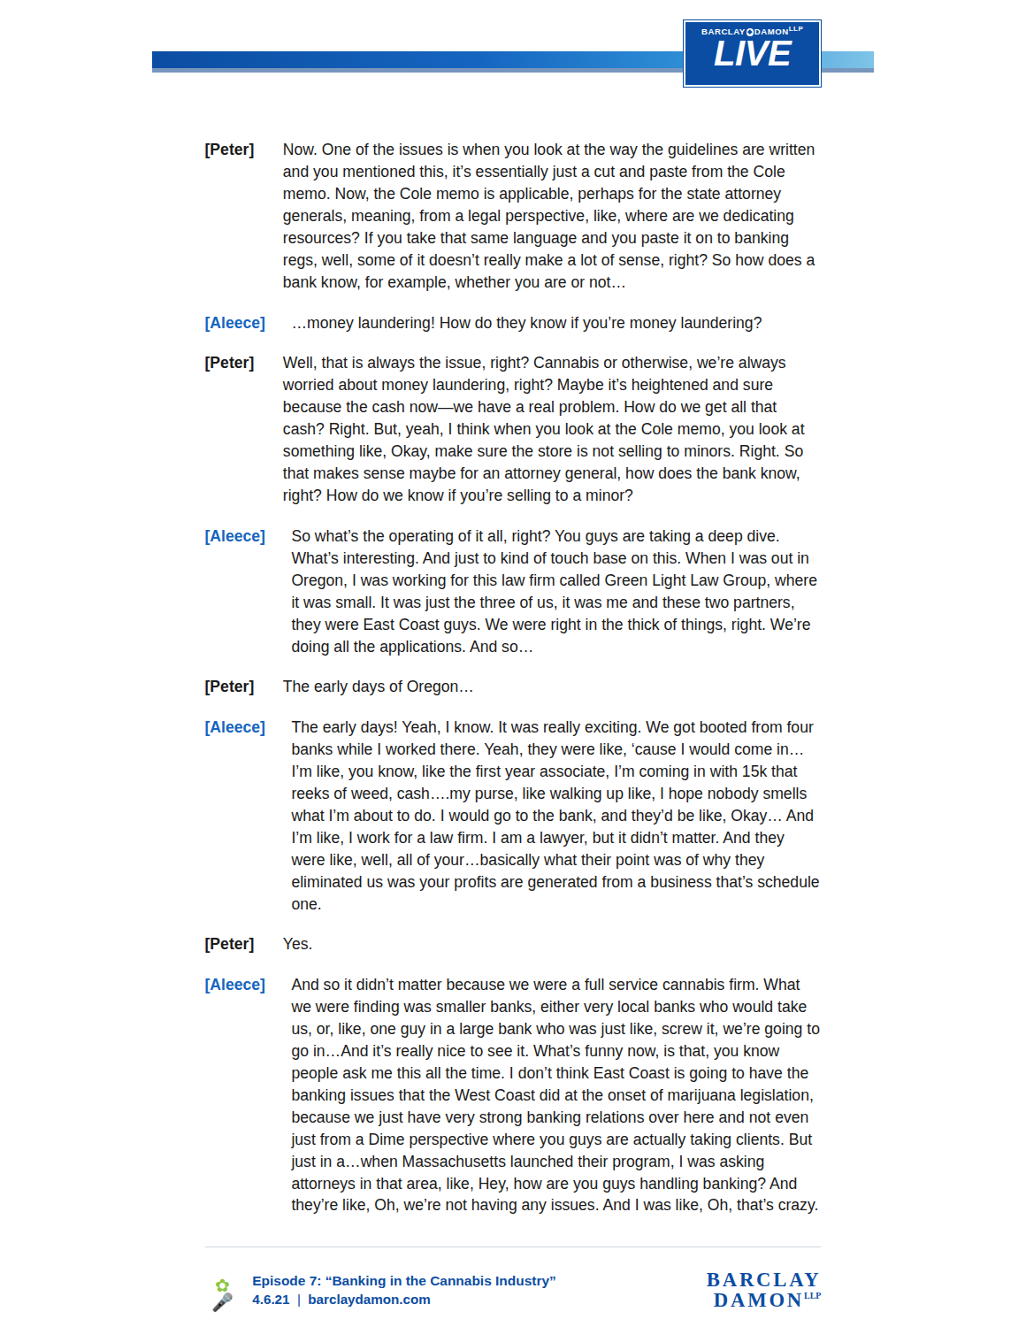BARCLAY◆DAMONLLP
LIVE
[Peter]
Now. One of the issues is when you look at the way the guidelines are written and you mentioned this, it’s essentially just a cut and paste from the Cole memo. Now, the Cole memo is applicable, perhaps for the state attorney generals, meaning, from a legal perspective, like, where are we dedicating resources? If you take that same language and you paste it on to banking regs, well, some of it doesn’t really make a lot of sense, right? So how does a bank know, for example, whether you are or not…
[Aleece]
…money laundering! How do they know if you’re money laundering?
[Peter]
Well, that is always the issue, right? Cannabis or otherwise, we’re always worried about money laundering, right? Maybe it’s heightened and sure because the cash now—we have a real problem. How do we get all that cash? Right. But, yeah, I think when you look at the Cole memo, you look at something like, Okay, make sure the store is not selling to minors. Right. So that makes sense maybe for an attorney general, how does the bank know, right? How do we know if you’re selling to a minor?
[Aleece]
So what’s the operating of it all, right? You guys are taking a deep dive. What’s interesting. And just to kind of touch base on this. When I was out in Oregon, I was working for this law firm called Green Light Law Group, where it was small. It was just the three of us, it was me and these two partners, they were East Coast guys. We were right in the thick of things, right. We’re doing all the applications. And so…
[Peter]
The early days of Oregon…
[Aleece]
The early days! Yeah, I know. It was really exciting. We got booted from four banks while I worked there. Yeah, they were like, ‘cause I would come in… I’m like, you know, like the first year associate, I’m coming in with 15k that reeks of weed, cash….my purse, like walking up like, I hope nobody smells what I’m about to do. I would go to the bank, and they’d be like, Okay… And I’m like, I work for a law firm. I am a lawyer, but it didn’t matter. And they were like, well, all of your…basically what their point was of why they eliminated us was your profits are generated from a business that’s schedule one.
[Peter]
Yes.
[Aleece]
And so it didn’t matter because we were a full service cannabis firm. What we were finding was smaller banks, either very local banks who would take us, or, like, one guy in a large bank who was just like, screw it, we’re going to go in…And it’s really nice to see it. What’s funny now, is that, you know people ask me this all the time. I don’t think East Coast is going to have the banking issues that the West Coast did at the onset of marijuana legislation, because we just have very strong banking relations over here and not even just from a Dime perspective where you guys are actually taking clients. But just in a…when Massachusetts launched their program, I was asking attorneys in that area, like, Hey, how are you guys handling banking? And they’re like, Oh, we’re not having any issues. And I was like, Oh, that’s crazy.
✿ 🎤
Episode 7: “Banking in the Cannabis Industry”
4.6.21 | barclaydamon.com
BARCLAY
DAMONLLP